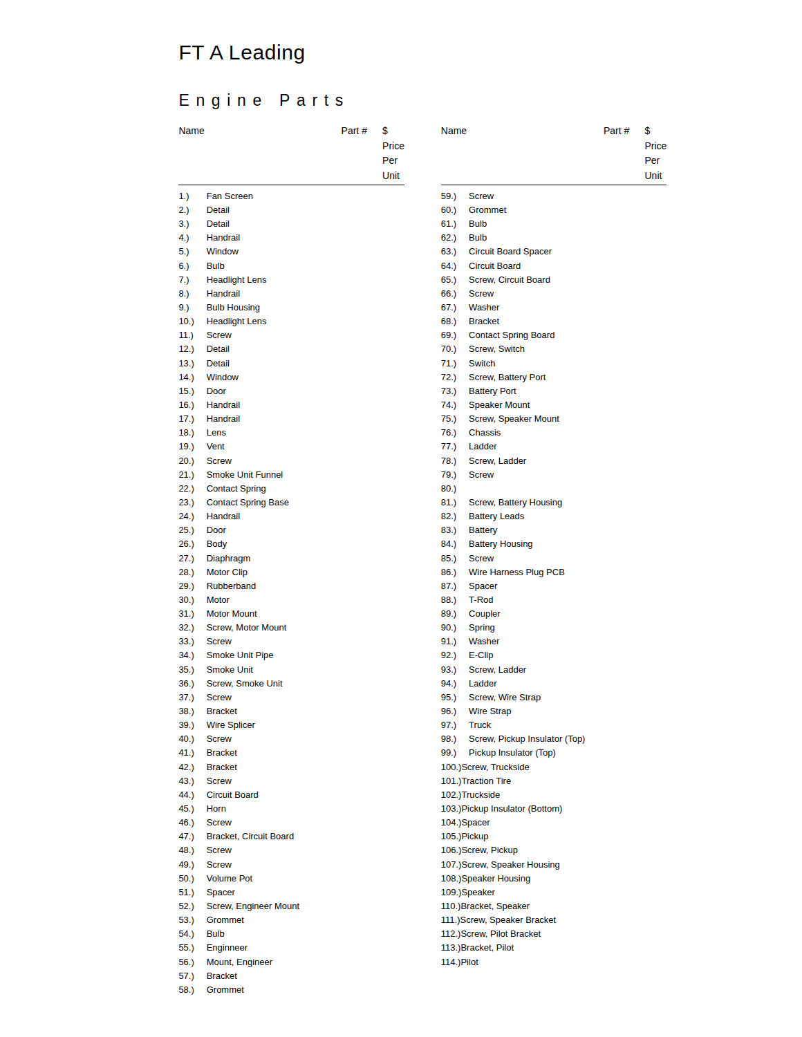FT A Leading
Engine Parts
Name Part # $ Price Per Unit
1.) Fan Screen
2.) Detail
3.) Detail
4.) Handrail
5.) Window
6.) Bulb
7.) Headlight Lens
8.) Handrail
9.) Bulb Housing
10.) Headlight Lens
11.) Screw
12.) Detail
13.) Detail
14.) Window
15.) Door
16.) Handrail
17.) Handrail
18.) Lens
19.) Vent
20.) Screw
21.) Smoke Unit Funnel
22.) Contact Spring
23.) Contact Spring Base
24.) Handrail
25.) Door
26.) Body
27.) Diaphragm
28.) Motor Clip
29.) Rubberband
30.) Motor
31.) Motor Mount
32.) Screw, Motor Mount
33.) Screw
34.) Smoke Unit Pipe
35.) Smoke Unit
36.) Screw, Smoke Unit
37.) Screw
38.) Bracket
39.) Wire Splicer
40.) Screw
41.) Bracket
42.) Bracket
43.) Screw
44.) Circuit Board
45.) Horn
46.) Screw
47.) Bracket, Circuit Board
48.) Screw
49.) Screw
50.) Volume Pot
51.) Spacer
52.) Screw, Engineer Mount
53.) Grommet
54.) Bulb
55.) Enginneer
56.) Mount, Engineer
57.) Bracket
58.) Grommet
Name Part # $ Price Per Unit
59.) Screw
60.) Grommet
61.) Bulb
62.) Bulb
63.) Circuit Board Spacer
64.) Circuit Board
65.) Screw, Circuit Board
66.) Screw
67.) Washer
68.) Bracket
69.) Contact Spring Board
70.) Screw, Switch
71.) Switch
72.) Screw, Battery Port
73.) Battery Port
74.) Speaker Mount
75.) Screw, Speaker Mount
76.) Chassis
77.) Ladder
78.) Screw, Ladder
79.) Screw
80.)
81.) Screw, Battery Housing
82.) Battery Leads
83.) Battery
84.) Battery Housing
85.) Screw
86.) Wire Harness Plug PCB
87.) Spacer
88.) T-Rod
89.) Coupler
90.) Spring
91.) Washer
92.) E-Clip
93.) Screw, Ladder
94.) Ladder
95.) Screw, Wire Strap
96.) Wire Strap
97.) Truck
98.) Screw, Pickup Insulator (Top)
99.) Pickup Insulator (Top)
100.) Screw, Truckside
101.) Traction Tire
102.) Truckside
103.) Pickup Insulator (Bottom)
104.) Spacer
105.) Pickup
106.) Screw, Pickup
107.) Screw, Speaker Housing
108.) Speaker Housing
109.) Speaker
110.) Bracket, Speaker
111.) Screw, Speaker Bracket
112.) Screw, Pilot Bracket
113.) Bracket, Pilot
114.) Pilot